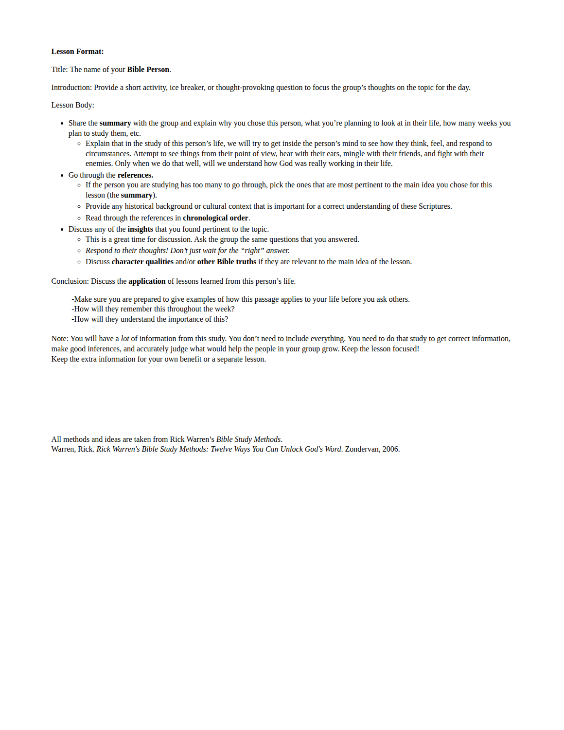Lesson Format:
Title: The name of your Bible Person.
Introduction: Provide a short activity, ice breaker, or thought-provoking question to focus the group’s thoughts on the topic for the day.
Lesson Body:
Share the summary with the group and explain why you chose this person, what you’re planning to look at in their life, how many weeks you plan to study them, etc.
Explain that in the study of this person’s life, we will try to get inside the person’s mind to see how they think, feel, and respond to circumstances. Attempt to see things from their point of view, hear with their ears, mingle with their friends, and fight with their enemies. Only when we do that well, will we understand how God was really working in their life.
Go through the references.
If the person you are studying has too many to go through, pick the ones that are most pertinent to the main idea you chose for this lesson (the summary).
Provide any historical background or cultural context that is important for a correct understanding of these Scriptures.
Read through the references in chronological order.
Discuss any of the insights that you found pertinent to the topic.
This is a great time for discussion. Ask the group the same questions that you answered.
Respond to their thoughts! Don’t just wait for the “right” answer.
Discuss character qualities and/or other Bible truths if they are relevant to the main idea of the lesson.
Conclusion: Discuss the application of lessons learned from this person’s life.
-Make sure you are prepared to give examples of how this passage applies to your life before you ask others.
-How will they remember this throughout the week?
-How will they understand the importance of this?
Note: You will have a lot of information from this study. You don’t need to include everything. You need to do that study to get correct information, make good inferences, and accurately judge what would help the people in your group grow. Keep the lesson focused!
Keep the extra information for your own benefit or a separate lesson.
All methods and ideas are taken from Rick Warren’s Bible Study Methods.
Warren, Rick. Rick Warren's Bible Study Methods: Twelve Ways You Can Unlock God's Word. Zondervan, 2006.